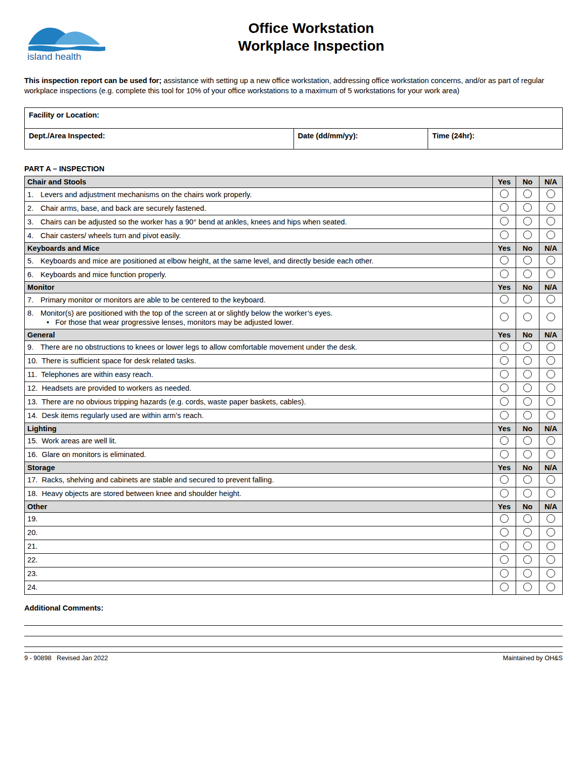island health
Office Workstation
Workplace Inspection
This inspection report can be used for; assistance with setting up a new office workstation, addressing office workstation concerns, and/or as part of regular workplace inspections (e.g. complete this tool for 10% of your office workstations to a maximum of 5 workstations for your work area)
| Facility or Location: |
| Dept./Area Inspected: | Date (dd/mm/yy): | Time (24hr): |
PART A – INSPECTION
| Chair and Stools | Yes | No | N/A |
| --- | --- | --- | --- |
| 1. Levers and adjustment mechanisms on the chairs work properly. | | | |
| 2. Chair arms, base, and back are securely fastened. | | | |
| 3. Chairs can be adjusted so the worker has a 90° bend at ankles, knees and hips when seated. | | | |
| 4. Chair casters/ wheels turn and pivot easily. | | | |
| Keyboards and Mice | Yes | No | N/A |
| 5. Keyboards and mice are positioned at elbow height, at the same level, and directly beside each other. | | | |
| 6. Keyboards and mice function properly. | | | |
| Monitor | Yes | No | N/A |
| 7. Primary monitor or monitors are able to be centered to the keyboard. | | | |
| 8. Monitor(s) are positioned with the top of the screen at or slightly below the worker’s eyes. • For those that wear progressive lenses, monitors may be adjusted lower. | | | |
| General | Yes | No | N/A |
| 9. There are no obstructions to knees or lower legs to allow comfortable movement under the desk. | | | |
| 10. There is sufficient space for desk related tasks. | | | |
| 11. Telephones are within easy reach. | | | |
| 12. Headsets are provided to workers as needed. | | | |
| 13. There are no obvious tripping hazards (e.g. cords, waste paper baskets, cables). | | | |
| 14. Desk items regularly used are within arm’s reach. | | | |
| Lighting | Yes | No | N/A |
| 15. Work areas are well lit. | | | |
| 16. Glare on monitors is eliminated. | | | |
| Storage | Yes | No | N/A |
| 17. Racks, shelving and cabinets are stable and secured to prevent falling. | | | |
| 18. Heavy objects are stored between knee and shoulder height. | | | |
| Other | Yes | No | N/A |
| 19. | | | |
| 20. | | | |
| 21. | | | |
| 22. | | | |
| 23. | | | |
| 24. | | | |
Additional Comments:
9 - 90898 Revised Jan 2022
Maintained by OH&S